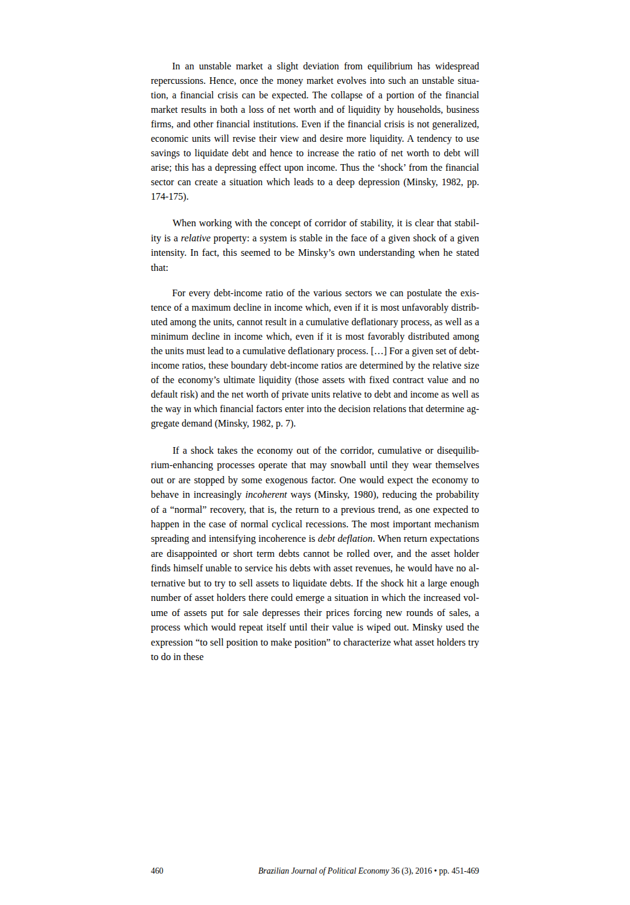In an unstable market a slight deviation from equilibrium has widespread repercussions. Hence, once the money market evolves into such an unstable situation, a financial crisis can be expected. The collapse of a portion of the financial market results in both a loss of net worth and of liquidity by households, business firms, and other financial institutions. Even if the financial crisis is not generalized, economic units will revise their view and desire more liquidity. A tendency to use savings to liquidate debt and hence to increase the ratio of net worth to debt will arise; this has a depressing effect upon income. Thus the ‘shock’ from the financial sector can create a situation which leads to a deep depression (Minsky, 1982, pp. 174-175).
When working with the concept of corridor of stability, it is clear that stability is a relative property: a system is stable in the face of a given shock of a given intensity. In fact, this seemed to be Minsky’s own understanding when he stated that:
For every debt-income ratio of the various sectors we can postulate the existence of a maximum decline in income which, even if it is most unfavorably distributed among the units, cannot result in a cumulative deflationary process, as well as a minimum decline in income which, even if it is most favorably distributed among the units must lead to a cumulative deflationary process. […] For a given set of debt-income ratios, these boundary debt-income ratios are determined by the relative size of the economy’s ultimate liquidity (those assets with fixed contract value and no default risk) and the net worth of private units relative to debt and income as well as the way in which financial factors enter into the decision relations that determine aggregate demand (Minsky, 1982, p. 7).
If a shock takes the economy out of the corridor, cumulative or disequilibrium-enhancing processes operate that may snowball until they wear themselves out or are stopped by some exogenous factor. One would expect the economy to behave in increasingly incoherent ways (Minsky, 1980), reducing the probability of a “normal” recovery, that is, the return to a previous trend, as one expected to happen in the case of normal cyclical recessions. The most important mechanism spreading and intensifying incoherence is debt deflation. When return expectations are disappointed or short term debts cannot be rolled over, and the asset holder finds himself unable to service his debts with asset revenues, he would have no alternative but to try to sell assets to liquidate debts. If the shock hit a large enough number of asset holders there could emerge a situation in which the increased volume of assets put for sale depresses their prices forcing new rounds of sales, a process which would repeat itself until their value is wiped out. Minsky used the expression “to sell position to make position” to characterize what asset holders try to do in these
460 Brazilian Journal of Political Economy 36 (3), 2016 • pp. 451-469